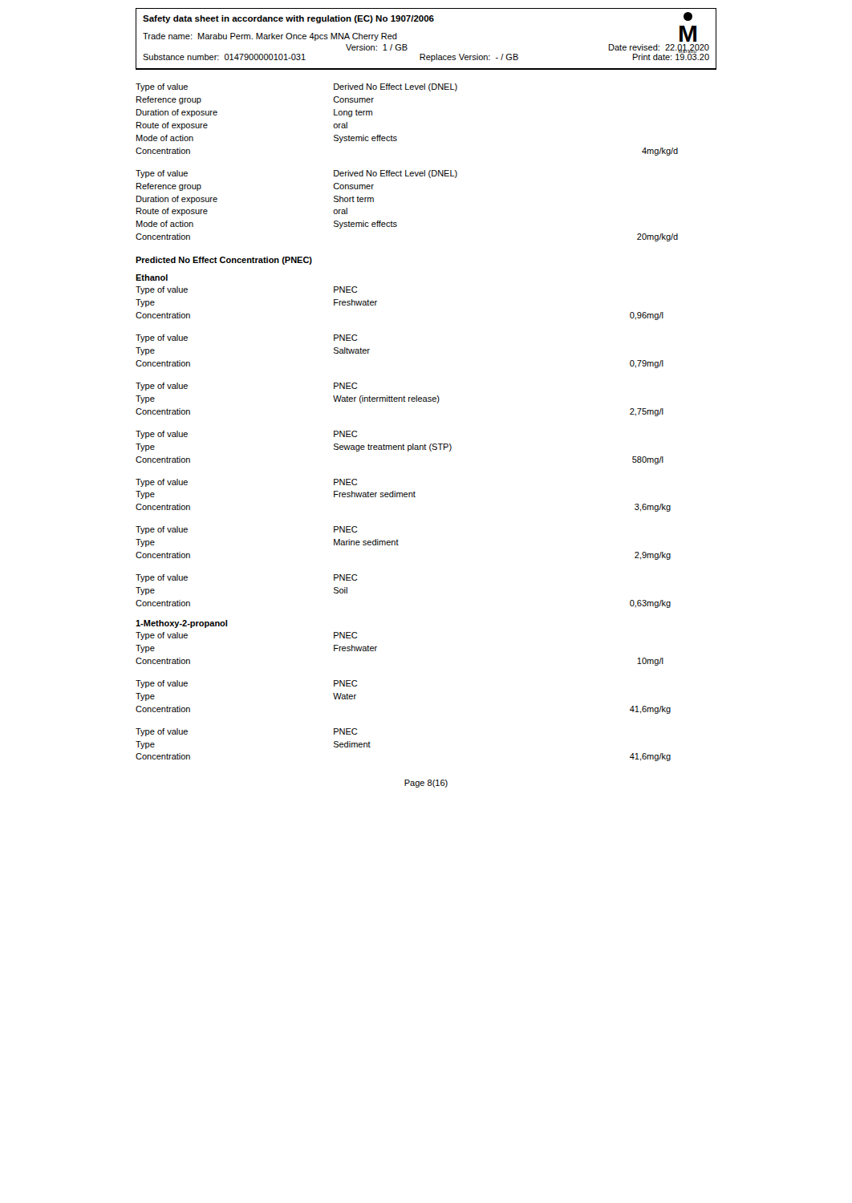Safety data sheet in accordance with regulation (EC) No 1907/2006
M Marabu
Trade name: Marabu Perm. Marker Once 4pcs MNA Cherry Red
Version: 1 / GB
Date revised: 22.01.2020
Substance number: 0147900000101-031
Replaces Version: - / GB
Print date: 19.03.20
| Type of value | Derived No Effect Level (DNEL) | | |
| Reference group | Consumer | | |
| Duration of exposure | Long term | | |
| Route of exposure | oral | | |
| Mode of action | Systemic effects | | |
| Concentration | | 4 | mg/kg/d |
| Type of value | Derived No Effect Level (DNEL) | | |
| Reference group | Consumer | | |
| Duration of exposure | Short term | | |
| Route of exposure | oral | | |
| Mode of action | Systemic effects | | |
| Concentration | | 20 | mg/kg/d |
Predicted No Effect Concentration (PNEC)
Ethanol
| Type of value | PNEC | | |
| Type | Freshwater | | |
| Concentration | | 0,96 | mg/l |
| Type of value | PNEC | | |
| Type | Saltwater | | |
| Concentration | | 0,79 | mg/l |
| Type of value | PNEC | | |
| Type | Water (intermittent release) | | |
| Concentration | | 2,75 | mg/l |
| Type of value | PNEC | | |
| Type | Sewage treatment plant (STP) | | |
| Concentration | | 580 | mg/l |
| Type of value | PNEC | | |
| Type | Freshwater sediment | | |
| Concentration | | 3,6 | mg/kg |
| Type of value | PNEC | | |
| Type | Marine sediment | | |
| Concentration | | 2,9 | mg/kg |
| Type of value | PNEC | | |
| Type | Soil | | |
| Concentration | | 0,63 | mg/kg |
1-Methoxy-2-propanol
| Type of value | PNEC | | |
| Type | Freshwater | | |
| Concentration | | 10 | mg/l |
| Type of value | PNEC | | |
| Type | Water | | |
| Concentration | | 41,6 | mg/kg |
| Type of value | PNEC | | |
| Type | Sediment | | |
| Concentration | | 41,6 | mg/kg |
Page 8(16)